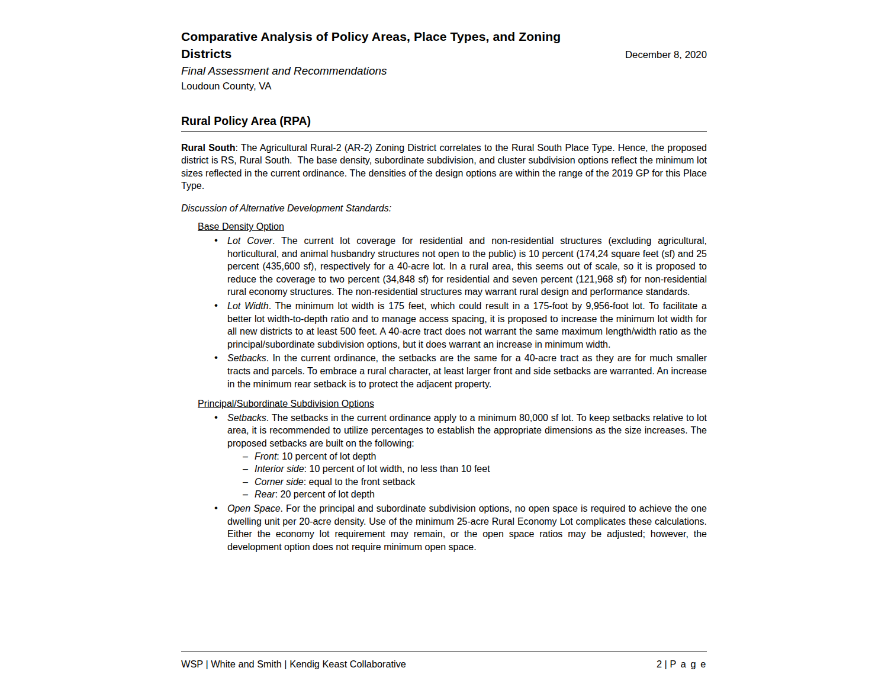Comparative Analysis of Policy Areas, Place Types, and Zoning Districts
Final Assessment and Recommendations
Loudoun County, VA
December 8, 2020
Rural Policy Area (RPA)
Rural South: The Agricultural Rural-2 (AR-2) Zoning District correlates to the Rural South Place Type. Hence, the proposed district is RS, Rural South. The base density, subordinate subdivision, and cluster subdivision options reflect the minimum lot sizes reflected in the current ordinance. The densities of the design options are within the range of the 2019 GP for this Place Type.
Discussion of Alternative Development Standards:
Base Density Option
Lot Cover. The current lot coverage for residential and non-residential structures (excluding agricultural, horticultural, and animal husbandry structures not open to the public) is 10 percent (174,24 square feet (sf) and 25 percent (435,600 sf), respectively for a 40-acre lot. In a rural area, this seems out of scale, so it is proposed to reduce the coverage to two percent (34,848 sf) for residential and seven percent (121,968 sf) for non-residential rural economy structures. The non-residential structures may warrant rural design and performance standards.
Lot Width. The minimum lot width is 175 feet, which could result in a 175-foot by 9,956-foot lot. To facilitate a better lot width-to-depth ratio and to manage access spacing, it is proposed to increase the minimum lot width for all new districts to at least 500 feet. A 40-acre tract does not warrant the same maximum length/width ratio as the principal/subordinate subdivision options, but it does warrant an increase in minimum width.
Setbacks. In the current ordinance, the setbacks are the same for a 40-acre tract as they are for much smaller tracts and parcels. To embrace a rural character, at least larger front and side setbacks are warranted. An increase in the minimum rear setback is to protect the adjacent property.
Principal/Subordinate Subdivision Options
Setbacks. The setbacks in the current ordinance apply to a minimum 80,000 sf lot. To keep setbacks relative to lot area, it is recommended to utilize percentages to establish the appropriate dimensions as the size increases. The proposed setbacks are built on the following:
Front: 10 percent of lot depth
Interior side: 10 percent of lot width, no less than 10 feet
Corner side: equal to the front setback
Rear: 20 percent of lot depth
Open Space. For the principal and subordinate subdivision options, no open space is required to achieve the one dwelling unit per 20-acre density. Use of the minimum 25-acre Rural Economy Lot complicates these calculations. Either the economy lot requirement may remain, or the open space ratios may be adjusted; however, the development option does not require minimum open space.
WSP | White and Smith | Kendig Keast Collaborative
2 | P a g e